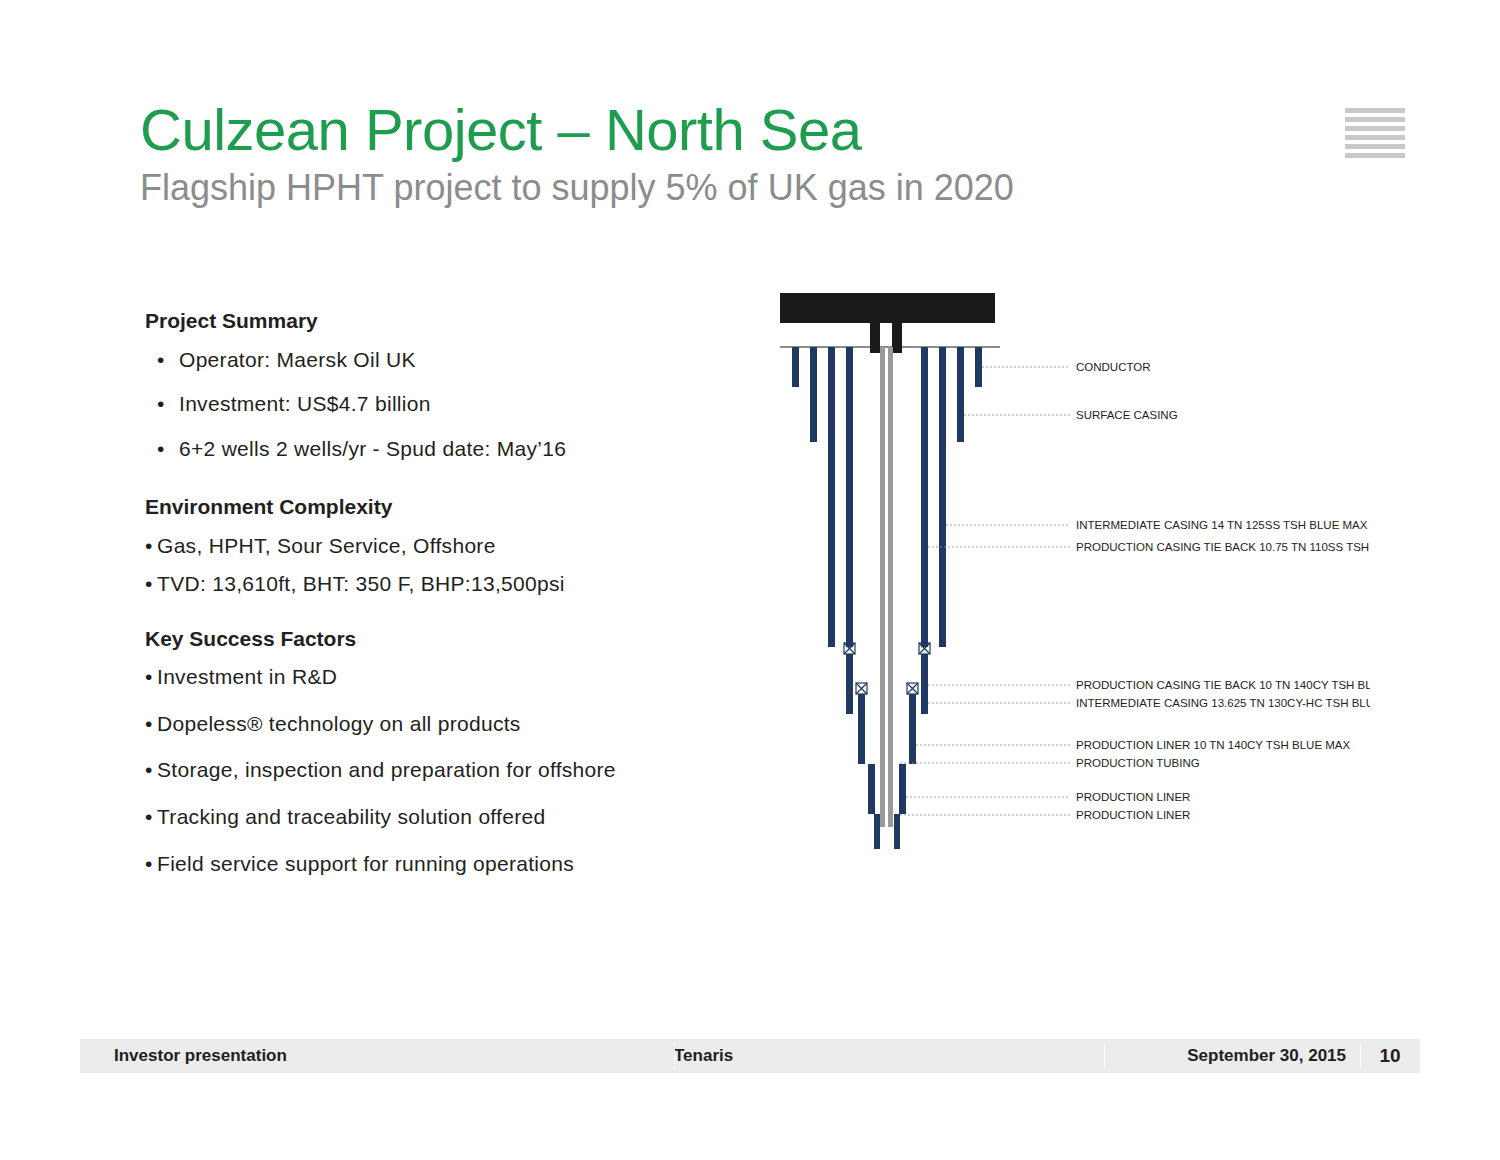Culzean Project – North Sea
Flagship HPHT project to supply 5% of UK gas in 2020
Project Summary
Operator: Maersk Oil UK
Investment: US$4.7 billion
6+2 wells 2 wells/yr - Spud date: May’16
Environment Complexity
Gas, HPHT, Sour Service, Offshore
TVD: 13,610ft, BHT: 350 F, BHP:13,500psi
Key Success Factors
Investment in R&D
Dopeless® technology on all products
Storage, inspection and preparation for offshore
Tracking and traceability solution offered
Field service support for running operations
CONDUCTOR SURFACE CASING INTERMEDIATE CASING 14 TN 125SS TSH BLUE MAX PRODUCTION CASING TIE BACK 10.75 TN 110SS TSH BLUE HW PRODUCTION CASING TIE BACK 10 TN 140CY TSH BLUE MAX INTERMEDIATE CASING 13.625 TN 130CY-HC TSH BLUE MAX PRODUCTION LINER 10 TN 140CY TSH BLUE MAX PRODUCTION TUBING PRODUCTION LINER PRODUCTION LINER
Investor presentation
Tenaris
September 30, 2015
10